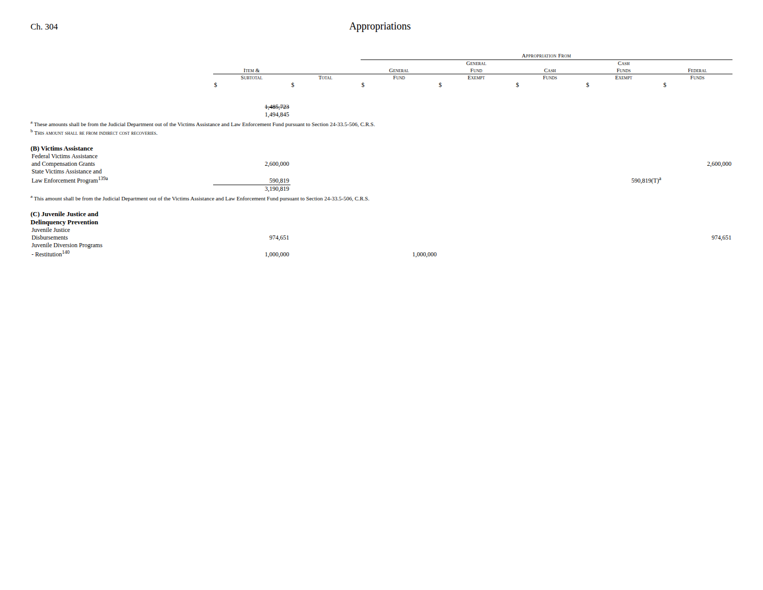Ch. 304
Appropriations
| | | | Appropriation From |
| | Item & | | General | General Fund | Cash | Cash Funds | Federal |
| | Subtotal | Total | Fund | Exempt | Funds | Exempt | Funds |
| | $ | $ | $ | $ | $ | $ | $ |
| | 1,485,723 | | | | | | |
| | 1,494,845 | | | | | | |
a These amounts shall be from the Judicial Department out of the Victims Assistance and Law Enforcement Fund pursuant to Section 24-33.5-506, C.R.S.
b This amount shall be from indirect cost recoveries.
(B) Victims Assistance
| Federal Victims Assistance | | | | | | | |
| and Compensation Grants | 2,600,000 | | | | | | 2,600,000 |
| State Victims Assistance and | | | | | | | |
| Law Enforcement Program 139a | 590,819 | | | | | 590,819(T) a | |
| | 3,190,819 | | | | | | |
a This amount shall be from the Judicial Department out of the Victims Assistance and Law Enforcement Fund pursuant to Section 24-33.5-506, C.R.S.
(C) Juvenile Justice and
Delinquency Prevention
| Juvenile Justice | | | | | | | |
| Disbursements | 974,651 | | | | | | 974,651 |
| Juvenile Diversion Programs | | | | | | | |
| - Restitution 140 | 1,000,000 | | 1,000,000 | | | | |